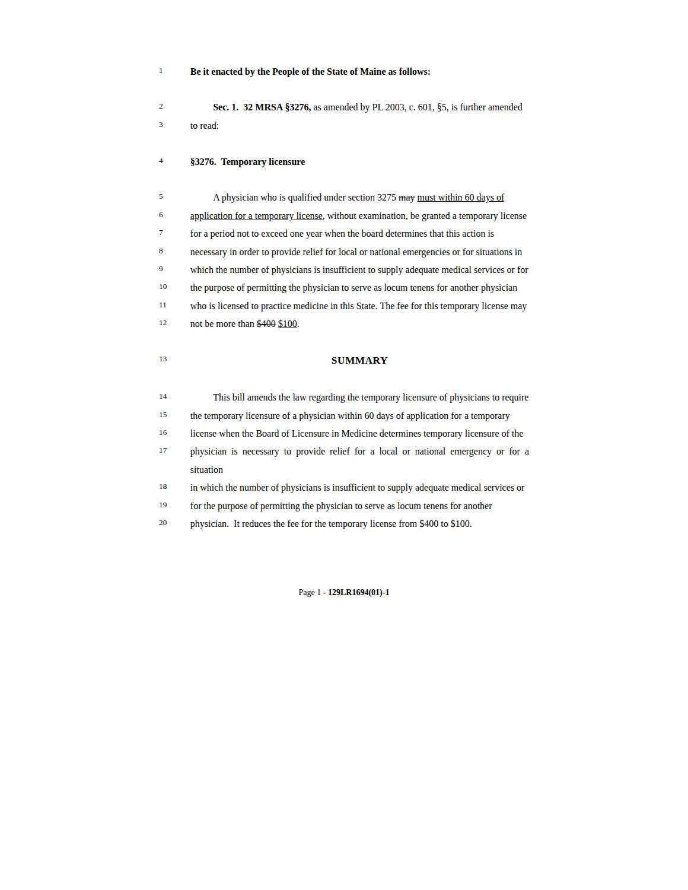1
Be it enacted by the People of the State of Maine as follows:
2
Sec. 1. 32 MRSA §3276, as amended by PL 2003, c. 601, §5, is further amended
3
to read:
4
§3276. Temporary licensure
5
A physician who is qualified under section 3275 may must within 60 days of
6
application for a temporary license, without examination, be granted a temporary license
7
for a period not to exceed one year when the board determines that this action is
8
necessary in order to provide relief for local or national emergencies or for situations in
9
which the number of physicians is insufficient to supply adequate medical services or for
10
the purpose of permitting the physician to serve as locum tenens for another physician
11
who is licensed to practice medicine in this State. The fee for this temporary license may
12
not be more than $400 $100.
13
SUMMARY
14
This bill amends the law regarding the temporary licensure of physicians to require
15
the temporary licensure of a physician within 60 days of application for a temporary
16
license when the Board of Licensure in Medicine determines temporary licensure of the
17
physician is necessary to provide relief for a local or national emergency or for a situation
18
in which the number of physicians is insufficient to supply adequate medical services or
19
for the purpose of permitting the physician to serve as locum tenens for another
20
physician. It reduces the fee for the temporary license from $400 to $100.
Page 1 - 129LR1694(01)-1